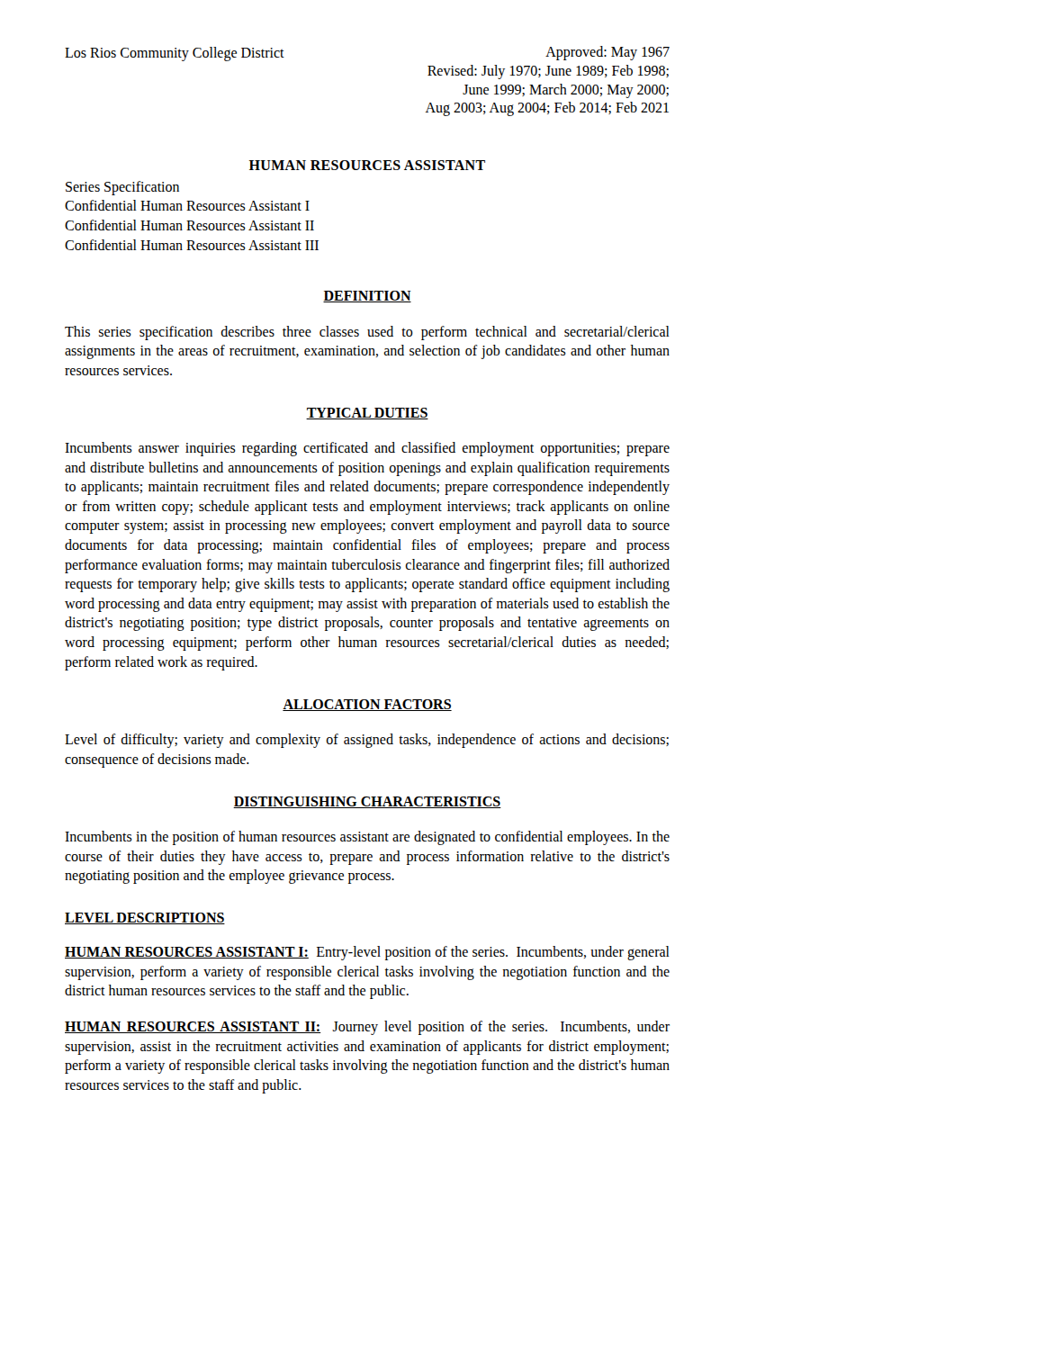Los Rios Community College District
Approved: May 1967
Revised: July 1970; June 1989; Feb 1998;
June 1999; March 2000; May 2000;
Aug 2003; Aug 2004; Feb 2014; Feb 2021
HUMAN RESOURCES ASSISTANT
Series Specification
Confidential Human Resources Assistant I
Confidential Human Resources Assistant II
Confidential Human Resources Assistant III
DEFINITION
This series specification describes three classes used to perform technical and secretarial/clerical assignments in the areas of recruitment, examination, and selection of job candidates and other human resources services.
TYPICAL DUTIES
Incumbents answer inquiries regarding certificated and classified employment opportunities; prepare and distribute bulletins and announcements of position openings and explain qualification requirements to applicants; maintain recruitment files and related documents; prepare correspondence independently or from written copy; schedule applicant tests and employment interviews; track applicants on online computer system; assist in processing new employees; convert employment and payroll data to source documents for data processing; maintain confidential files of employees; prepare and process performance evaluation forms; may maintain tuberculosis clearance and fingerprint files; fill authorized requests for temporary help; give skills tests to applicants; operate standard office equipment including word processing and data entry equipment; may assist with preparation of materials used to establish the district's negotiating position; type district proposals, counter proposals and tentative agreements on word processing equipment; perform other human resources secretarial/clerical duties as needed; perform related work as required.
ALLOCATION FACTORS
Level of difficulty; variety and complexity of assigned tasks, independence of actions and decisions; consequence of decisions made.
DISTINGUISHING CHARACTERISTICS
Incumbents in the position of human resources assistant are designated to confidential employees. In the course of their duties they have access to, prepare and process information relative to the district's negotiating position and the employee grievance process.
LEVEL DESCRIPTIONS
HUMAN RESOURCES ASSISTANT I: Entry-level position of the series. Incumbents, under general supervision, perform a variety of responsible clerical tasks involving the negotiation function and the district human resources services to the staff and the public.
HUMAN RESOURCES ASSISTANT II: Journey level position of the series. Incumbents, under supervision, assist in the recruitment activities and examination of applicants for district employment; perform a variety of responsible clerical tasks involving the negotiation function and the district's human resources services to the staff and public.